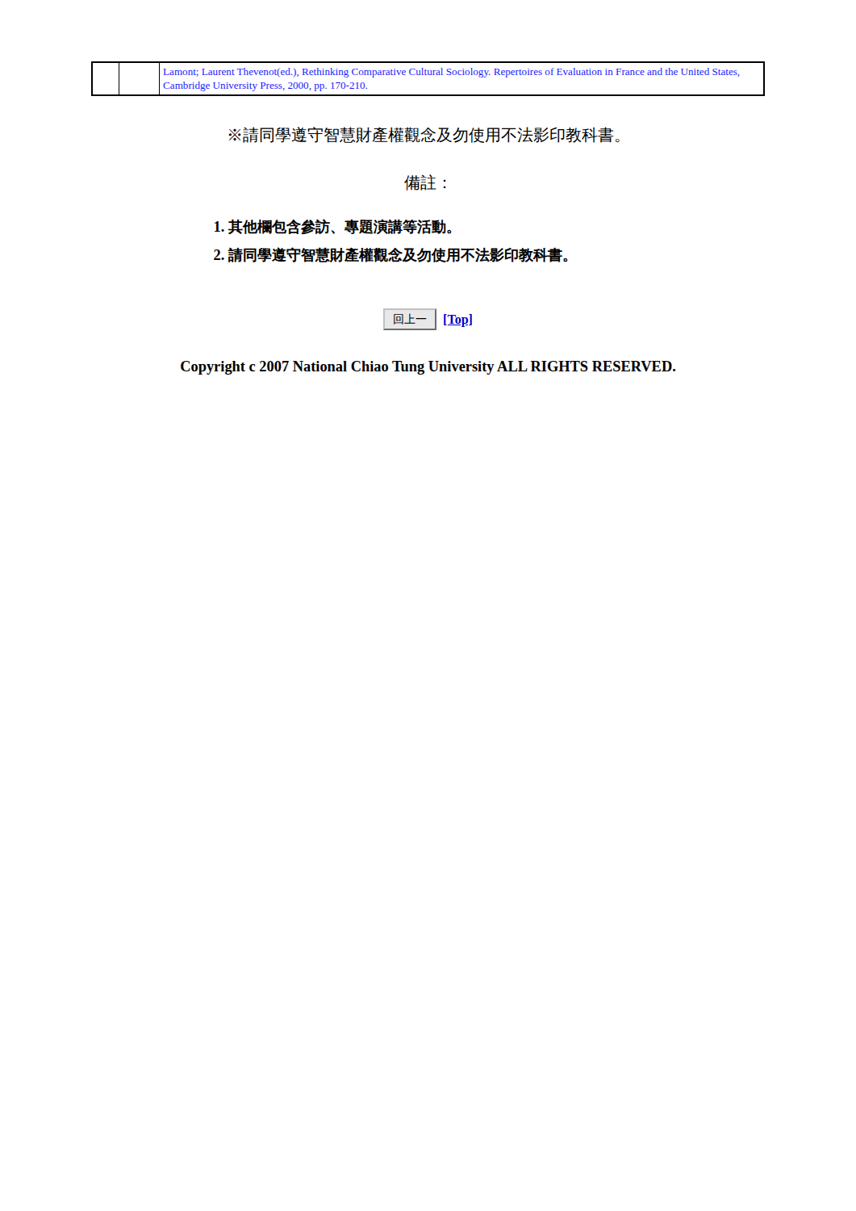| | | Lamont; Laurent Thevenot(ed.), Rethinking Comparative Cultural Sociology. Repertoires of Evaluation in France and the United States, Cambridge University Press, 2000, pp. 170-210. |
※請同學遵守智慧財產權觀念及勿使用不法影印教科書。
備註：
其他欄包含參訪、專題演講等活動。
請同學遵守智慧財產權觀念及勿使用不法影印教科書。
回上一[Top]
Copyright c 2007 National Chiao Tung University ALL RIGHTS RESERVED.